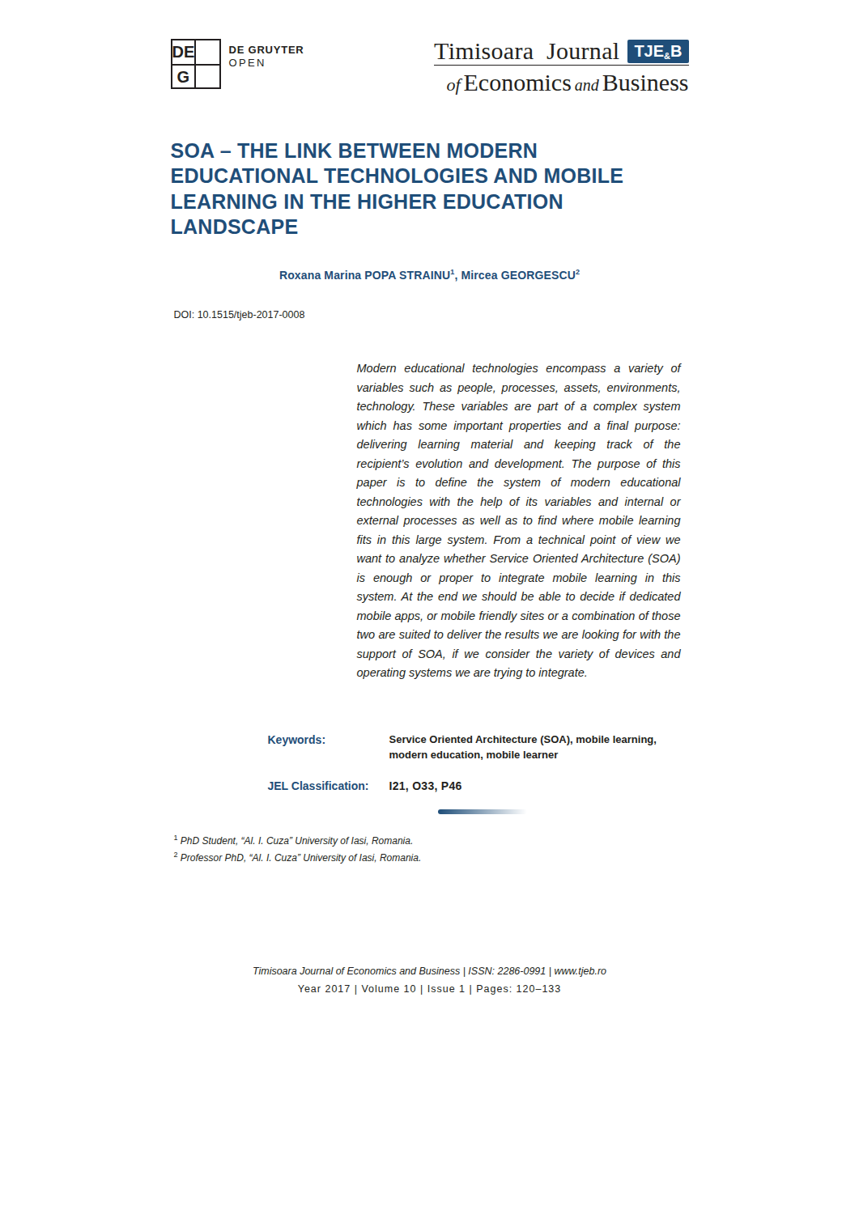DE G
DE GRUYTER
OPEN
Timisoara Journal TJE&B
of Economicsand Business
SOA – The Link Between Modern Educational Technologies and Mobile Learning in the Higher Education Landscape
Roxana Marina POPA STRAINU1, Mircea GEORGESCU2
DOI: 10.1515/tjeb-2017-0008
Modern educational technologies encompass a variety of variables such as people, processes, assets, environments, technology. These variables are part of a complex system which has some important properties and a final purpose: delivering learning material and keeping track of the recipient’s evolution and development. The purpose of this paper is to define the system of modern educational technologies with the help of its variables and internal or external processes as well as to find where mobile learning fits in this large system. From a technical point of view we want to analyze whether Service Oriented Architecture (SOA) is enough or proper to integrate mobile learning in this system. At the end we should be able to decide if dedicated mobile apps, or mobile friendly sites or a combination of those two are suited to deliver the results we are looking for with the support of SOA, if we consider the variety of devices and operating systems we are trying to integrate.
Keywords:
Service Oriented Architecture (SOA), mobile learning,
modern education, mobile learner
JEL Classification:
I21, O33, P46
1 PhD Student, “Al. I. Cuza” University of Iasi, Romania.
2 Professor PhD, “Al. I. Cuza” University of Iasi, Romania.
Timisoara Journal of Economics and Business | ISSN: 2286-0991 | www.tjeb.ro
Year 2017 | Volume 10 | Issue 1 | Pages: 120–133